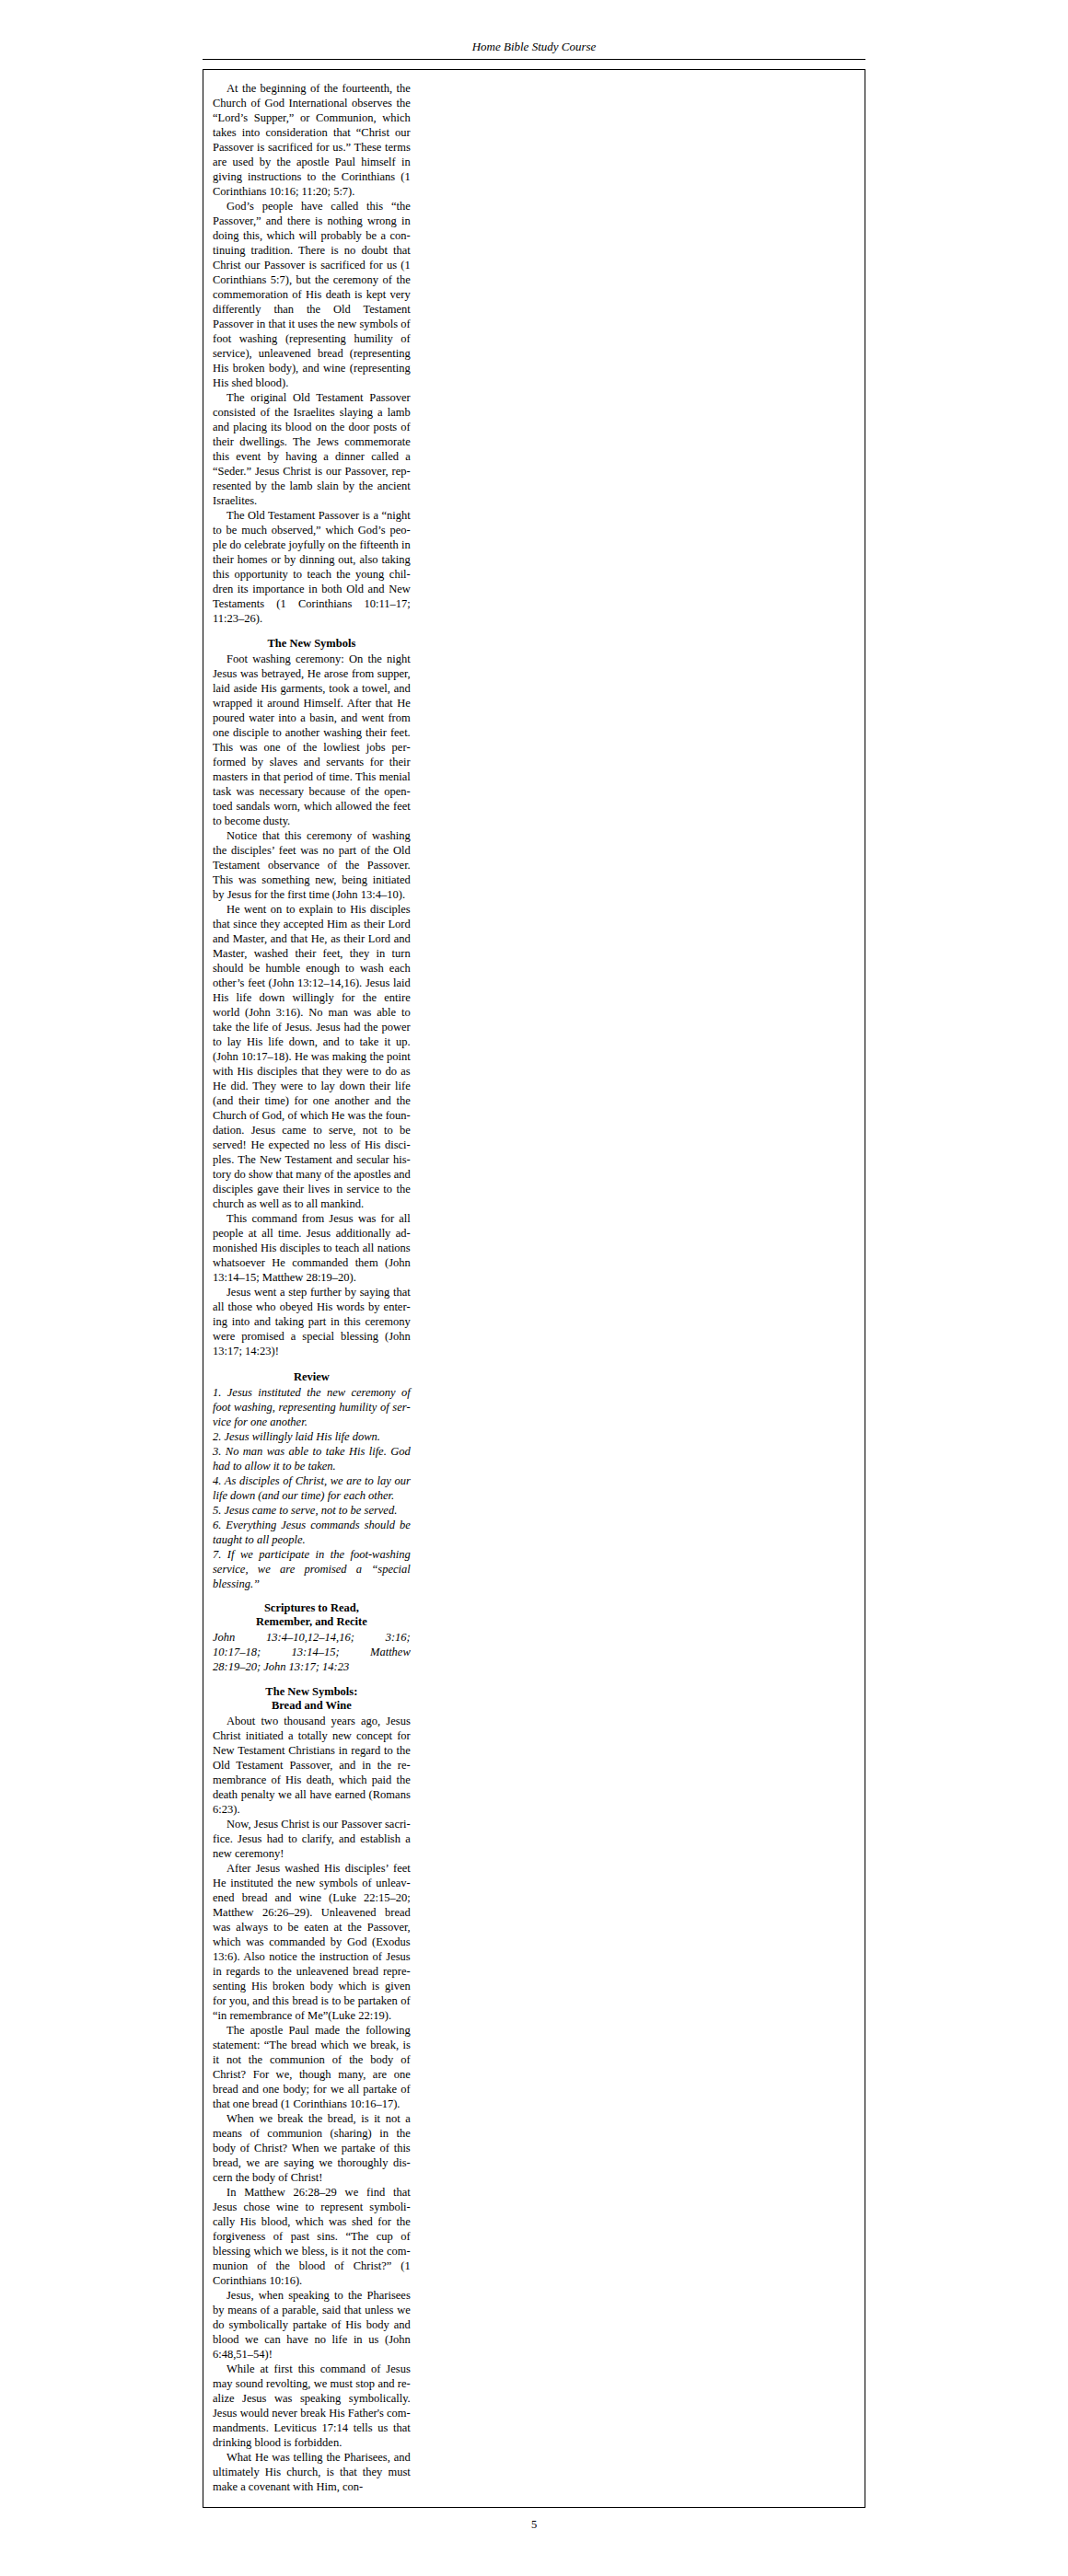Home Bible Study Course
At the beginning of the fourteenth, the Church of God International observes the “Lord’s Supper,” or Communion, which takes into consideration that “Christ our Passover is sacrificed for us.” These terms are used by the apostle Paul himself in giving instructions to the Corinthians (1 Corinthians 10:16; 11:20; 5:7).
God’s people have called this “the Passover,” and there is nothing wrong in doing this, which will probably be a continuing tradition. There is no doubt that Christ our Passover is sacrificed for us (1 Corinthians 5:7), but the ceremony of the commemoration of His death is kept very differently than the Old Testament Passover in that it uses the new symbols of foot washing (representing humility of service), unleavened bread (representing His broken body), and wine (representing His shed blood).
The original Old Testament Passover consisted of the Israelites slaying a lamb and placing its blood on the door posts of their dwellings. The Jews commemorate this event by having a dinner called a “Seder.” Jesus Christ is our Passover, represented by the lamb slain by the ancient Israelites.
The Old Testament Passover is a “night to be much observed,” which God’s people do celebrate joyfully on the fifteenth in their homes or by dinning out, also taking this opportunity to teach the young children its importance in both Old and New Testaments (1 Corinthians 10:11–17; 11:23–26).
The New Symbols
Foot washing ceremony: On the night Jesus was betrayed, He arose from supper, laid aside His garments, took a towel, and wrapped it around Himself. After that He poured water into a basin, and went from one disciple to another washing their feet. This was one of the lowliest jobs performed by slaves and servants for their masters in that period of time. This menial task was necessary because of the open-toed sandals worn, which allowed the feet to become dusty.
Notice that this ceremony of washing the disciples’ feet was no part of the Old Testament observance of the Passover. This was something new, being initiated by Jesus for the first time (John 13:4–10).
He went on to explain to His disciples that since they accepted Him as their Lord and Master, and that He, as their Lord and Master, washed their feet, they in turn should be humble enough to wash each other’s feet (John 13:12–14,16). Jesus laid His life down willingly for the entire world (John 3:16). No man was able to take the life of Jesus. Jesus had the power to lay His life down, and to take it up. (John 10:17–18). He was making the point with His disciples that they were to do as He did. They were to lay down their life (and their time) for one another and the Church of God, of which He was the foundation. Jesus came to serve, not to be served! He expected no less of His disciples. The New Testament and secular history do show that many of the apostles and disciples gave their lives in service to the church as well as to all mankind.
This command from Jesus was for all people at all time. Jesus additionally admonished His disciples to teach all nations whatsoever He commanded them (John 13:14–15; Matthew 28:19–20).
Jesus went a step further by saying that all those who obeyed His words by entering into and taking part in this ceremony were promised a special blessing (John 13:17; 14:23)!
Review
1. Jesus instituted the new ceremony of foot washing, representing humility of service for one another.
2. Jesus willingly laid His life down.
3. No man was able to take His life. God had to allow it to be taken.
4. As disciples of Christ, we are to lay our life down (and our time) for each other.
5. Jesus came to serve, not to be served.
6. Everything Jesus commands should be taught to all people.
7. If we participate in the foot-washing service, we are promised a “special blessing.”
Scriptures to Read,
Remember, and Recite
John 13:4–10,12–14,16; 3:16; 10:17–18; 13:14–15; Matthew 28:19–20; John 13:17; 14:23
The New Symbols:
Bread and Wine
About two thousand years ago, Jesus Christ initiated a totally new concept for New Testament Christians in regard to the Old Testament Passover, and in the remembrance of His death, which paid the death penalty we all have earned (Romans 6:23).
Now, Jesus Christ is our Passover sacrifice. Jesus had to clarify, and establish a new ceremony!
After Jesus washed His disciples’ feet He instituted the new symbols of unleavened bread and wine (Luke 22:15–20; Matthew 26:26–29). Unleavened bread was always to be eaten at the Passover, which was commanded by God (Exodus 13:6). Also notice the instruction of Jesus in regards to the unleavened bread representing His broken body which is given for you, and this bread is to be partaken of “in remembrance of Me”(Luke 22:19).
The apostle Paul made the following statement: “The bread which we break, is it not the communion of the body of Christ? For we, though many, are one bread and one body; for we all partake of that one bread (1 Corinthians 10:16–17).
When we break the bread, is it not a means of communion (sharing) in the body of Christ? When we partake of this bread, we are saying we thoroughly discern the body of Christ!
In Matthew 26:28–29 we find that Jesus chose wine to represent symbolically His blood, which was shed for the forgiveness of past sins. “The cup of blessing which we bless, is it not the communion of the blood of Christ?” (1 Corinthians 10:16).
Jesus, when speaking to the Pharisees by means of a parable, said that unless we do symbolically partake of His body and blood we can have no life in us (John 6:48,51–54)!
While at first this command of Jesus may sound revolting, we must stop and realize Jesus was speaking symbolically. Jesus would never break His Father's commandments. Leviticus 17:14 tells us that drinking blood is forbidden.
What He was telling the Pharisees, and ultimately His church, is that they must make a covenant with Him, con-
5